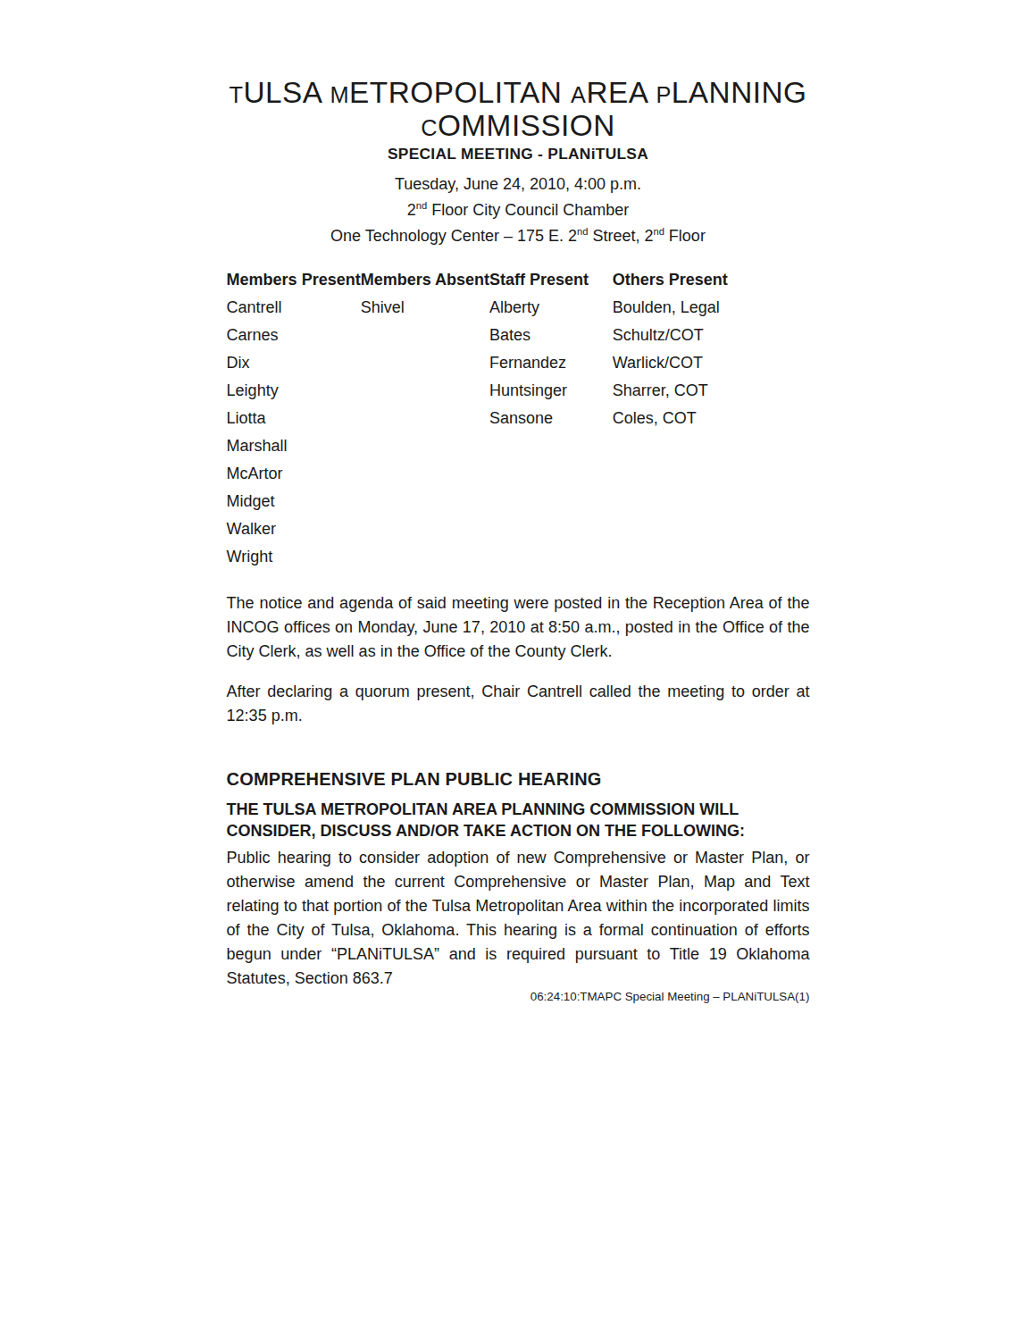TULSA METROPOLITAN AREA PLANNING COMMISSION
SPECIAL MEETING - PLANiTULSA
Tuesday, June 24, 2010, 4:00 p.m.
2nd Floor City Council Chamber
One Technology Center – 175 E. 2nd Street, 2nd Floor
| Members Present | Members Absent | Staff Present | Others Present |
| --- | --- | --- | --- |
| Cantrell | Shivel | Alberty | Boulden, Legal |
| Carnes | | Bates | Schultz/COT |
| Dix | | Fernandez | Warlick/COT |
| Leighty | | Huntsinger | Sharrer, COT |
| Liotta | | Sansone | Coles, COT |
| Marshall | | | |
| McArtor | | | |
| Midget | | | |
| Walker | | | |
| Wright | | | |
The notice and agenda of said meeting were posted in the Reception Area of the INCOG offices on Monday, June 17, 2010 at 8:50 a.m., posted in the Office of the City Clerk, as well as in the Office of the County Clerk.
After declaring a quorum present, Chair Cantrell called the meeting to order at 12:35 p.m.
COMPREHENSIVE PLAN PUBLIC HEARING
THE TULSA METROPOLITAN AREA PLANNING COMMISSION WILL CONSIDER, DISCUSS AND/OR TAKE ACTION ON THE FOLLOWING:
Public hearing to consider adoption of new Comprehensive or Master Plan, or otherwise amend the current Comprehensive or Master Plan, Map and Text relating to that portion of the Tulsa Metropolitan Area within the incorporated limits of the City of Tulsa, Oklahoma. This hearing is a formal continuation of efforts begun under “PLANiTULSA” and is required pursuant to Title 19 Oklahoma Statutes, Section 863.7
06:24:10:TMAPC Special Meeting – PLANiTULSA(1)